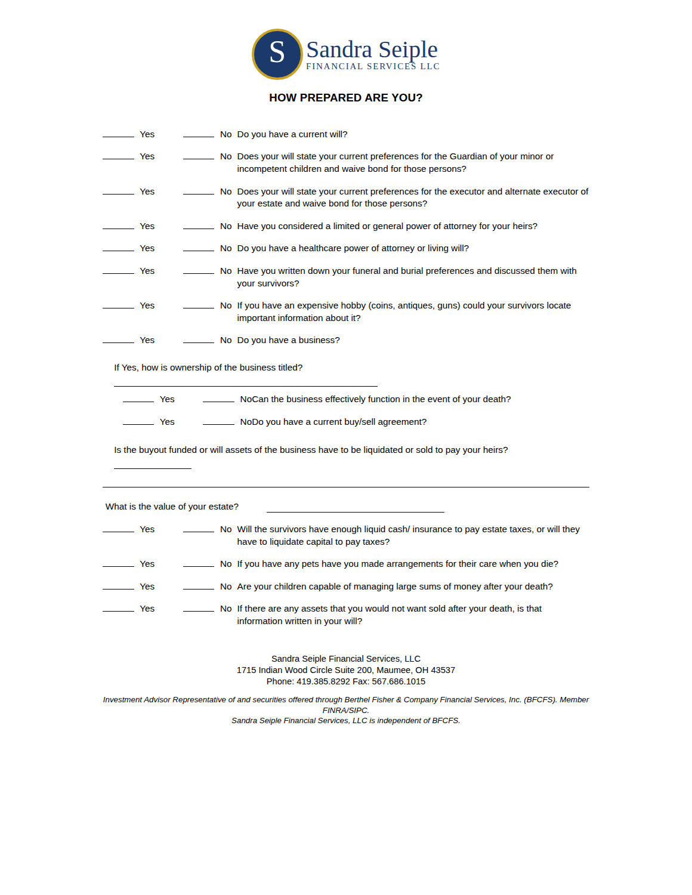S
Sandra Seiple FINANCIAL SERVICES LLC
HOW PREPARED ARE YOU?
| Yes No | Do you have a current will? |
| Yes No | Does your will state your current preferences for the Guardian of your minor or incompetent children and waive bond for those persons? |
| Yes No | Does your will state your current preferences for the executor and alternate executor of your estate and waive bond for those persons? |
| Yes No | Have you considered a limited or general power of attorney for your heirs? |
| Yes No | Do you have a healthcare power of attorney or living will? |
| Yes No | Have you written down your funeral and burial preferences and discussed them with your survivors? |
| Yes No | If you have an expensive hobby (coins, antiques, guns) could your survivors locate important information about it? |
| Yes No | Do you have a business? |
If Yes, how is ownership of the business titled?
| Yes No | Can the business effectively function in the event of your death? |
| Yes No | Do you have a current buy/sell agreement? |
Is the buyout funded or will assets of the business have to be liquidated or sold to pay your heirs?
What is the value of your estate?
| Yes No | Will the survivors have enough liquid cash/ insurance to pay estate taxes, or will they have to liquidate capital to pay taxes? |
| Yes No | If you have any pets have you made arrangements for their care when you die? |
| Yes No | Are your children capable of managing large sums of money after your death? |
| Yes No | If there are any assets that you would not want sold after your death, is that information written in your will? |
Sandra Seiple Financial Services, LLC
1715 Indian Wood Circle Suite 200, Maumee, OH 43537
Phone: 419.385.8292 Fax: 567.686.1015
Investment Advisor Representative of and securities offered through Berthel Fisher & Company Financial Services, Inc. (BFCFS). Member FINRA/SIPC.
Sandra Seiple Financial Services, LLC is independent of BFCFS.